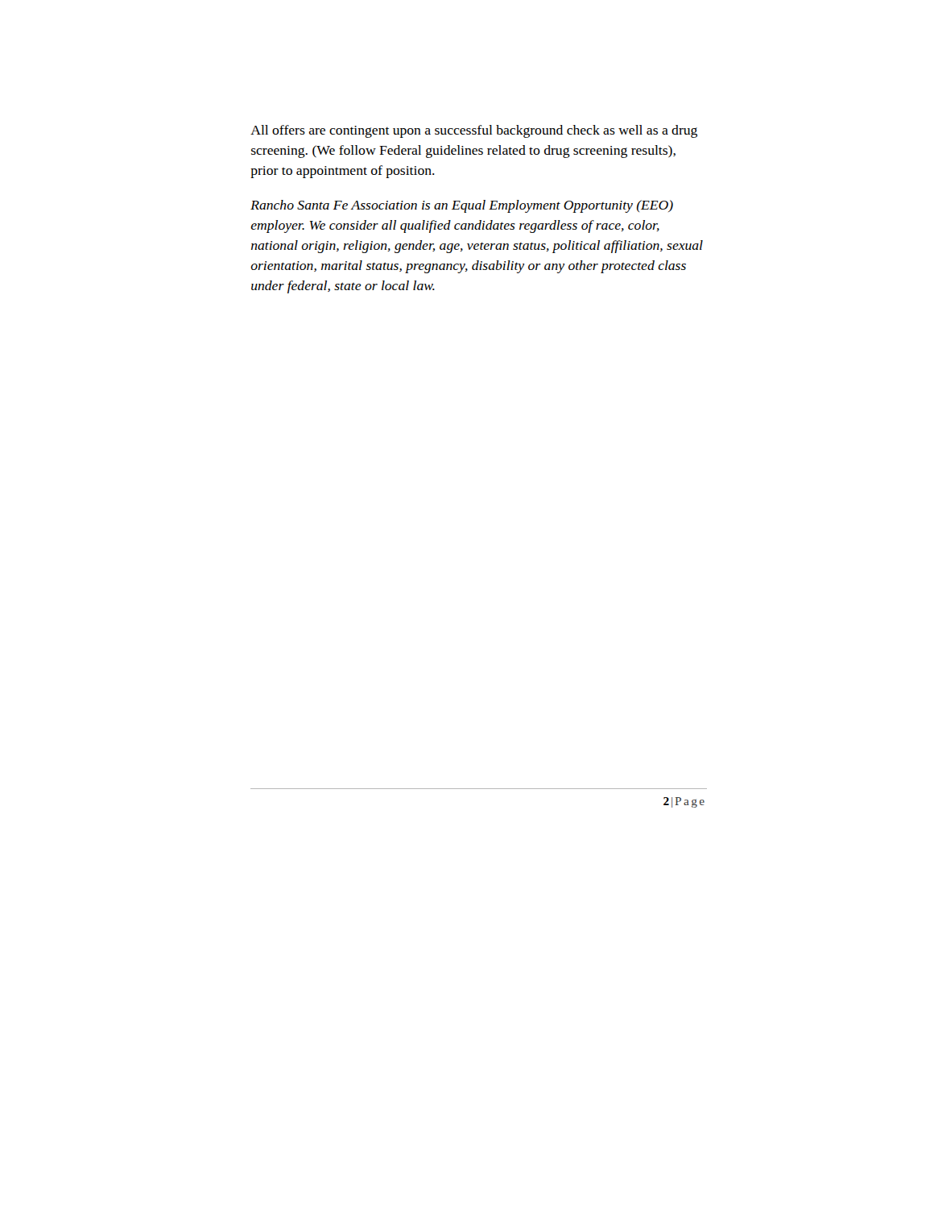All offers are contingent upon a successful background check as well as a drug screening. (We follow Federal guidelines related to drug screening results), prior to appointment of position.
Rancho Santa Fe Association is an Equal Employment Opportunity (EEO) employer. We consider all qualified candidates regardless of race, color, national origin, religion, gender, age, veteran status, political affiliation, sexual orientation, marital status, pregnancy, disability or any other protected class under federal, state or local law.
2|Page